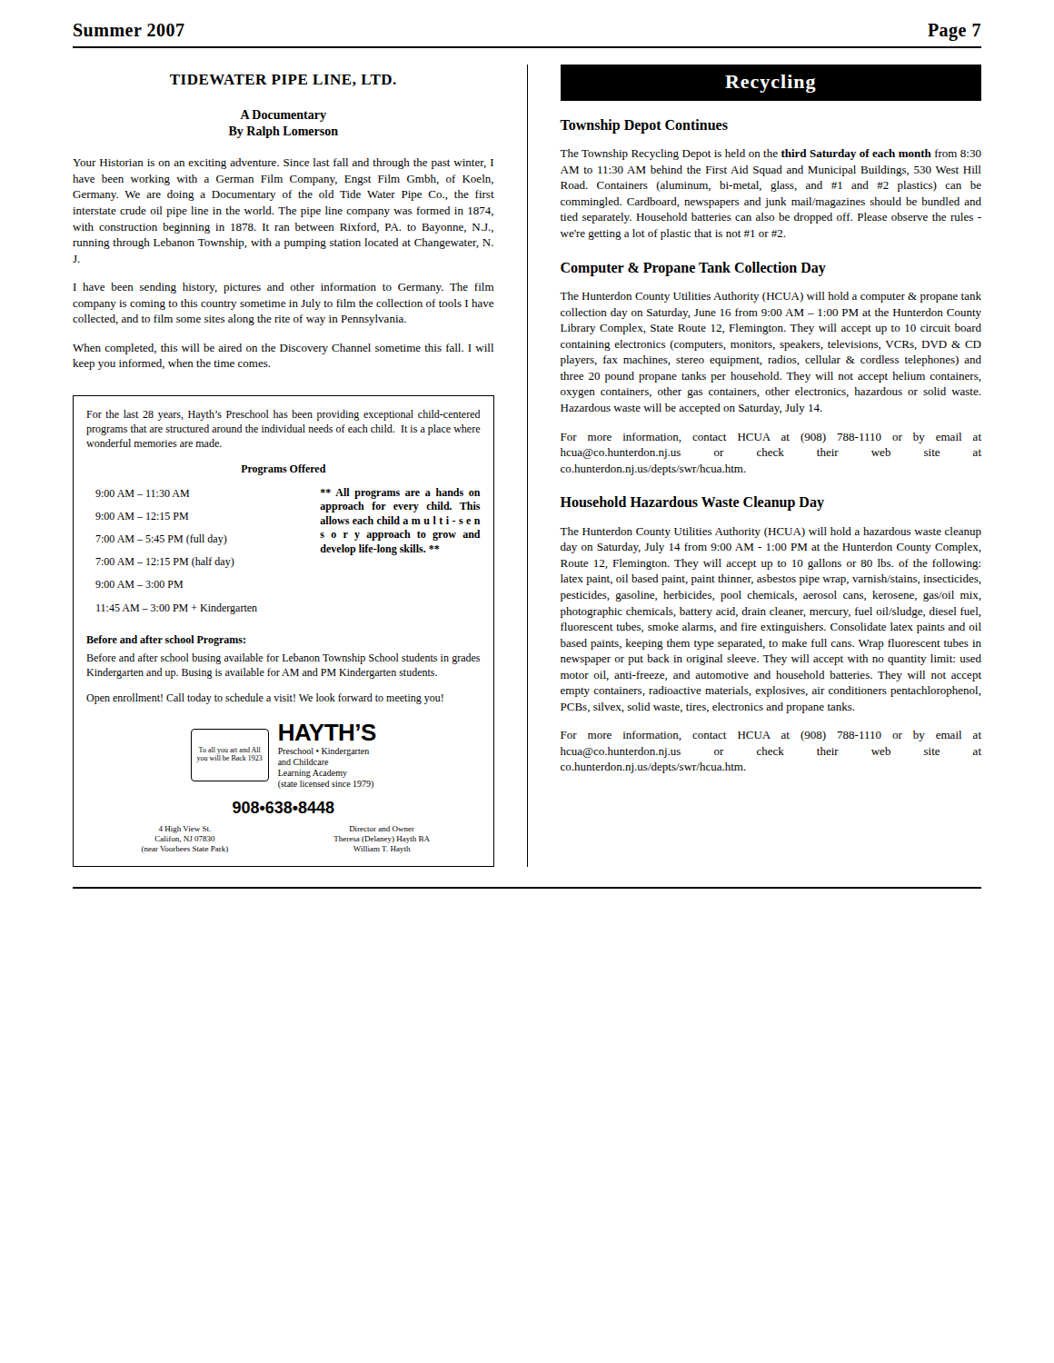Summer 2007 Page 7
TIDEWATER PIPE LINE, LTD.
A Documentary
By Ralph Lomerson
Your Historian is on an exciting adventure. Since last fall and through the past winter, I have been working with a German Film Company, Engst Film Gmbh, of Koeln, Germany. We are doing a Documentary of the old Tide Water Pipe Co., the first interstate crude oil pipe line in the world. The pipe line company was formed in 1874, with construction beginning in 1878. It ran between Rixford, PA. to Bayonne, N.J., running through Lebanon Township, with a pumping station located at Changewater, N. J.
I have been sending history, pictures and other information to Germany. The film company is coming to this country sometime in July to film the collection of tools I have collected, and to film some sites along the rite of way in Pennsylvania.
When completed, this will be aired on the Discovery Channel sometime this fall. I will keep you informed, when the time comes.
For the last 28 years, Hayth’s Preschool has been providing exceptional child-centered programs that are structured around the individual needs of each child. It is a place where wonderful memories are made.
Programs Offered
9:00 AM – 11:30 AM
9:00 AM – 12:15 PM
7:00 AM – 5:45 PM (full day)
7:00 AM – 12:15 PM (half day)
9:00 AM – 3:00 PM
11:45 AM – 3:00 PM + Kindergarten
** All programs are a hands on approach for every child. This allows each child a m u l t i - s e n s o r y approach to grow and develop life-long skills. **
Before and after school Programs:
Before and after school busing available for Lebanon Township School students in grades Kindergarten and up. Busing is available for AM and PM Kindergarten students.
Open enrollment! Call today to schedule a visit! We look forward to meeting you!
To all you art and All you will be Back 1923
HAYTH’S
Preschool • Kindergarten
and Childcare
Learning Academy
(state licensed since 1979)
908•638•8448
4 High View St.
Califon, NJ 07830
(near Voorhees State Park)
Director and Owner
Theresa (Delaney) Hayth BA
William T. Hayth
Recycling
Township Depot Continues
The Township Recycling Depot is held on the third Saturday of each month from 8:30 AM to 11:30 AM behind the First Aid Squad and Municipal Buildings, 530 West Hill Road. Containers (aluminum, bi-metal, glass, and #1 and #2 plastics) can be commingled. Cardboard, newspapers and junk mail/magazines should be bundled and tied separately. Household batteries can also be dropped off. Please observe the rules - we're getting a lot of plastic that is not #1 or #2.
Computer & Propane Tank Collection Day
The Hunterdon County Utilities Authority (HCUA) will hold a computer & propane tank collection day on Saturday, June 16 from 9:00 AM – 1:00 PM at the Hunterdon County Library Complex, State Route 12, Flemington. They will accept up to 10 circuit board containing electronics (computers, monitors, speakers, televisions, VCRs, DVD & CD players, fax machines, stereo equipment, radios, cellular & cordless telephones) and three 20 pound propane tanks per household. They will not accept helium containers, oxygen containers, other gas containers, other electronics, hazardous or solid waste. Hazardous waste will be accepted on Saturday, July 14.
For more information, contact HCUA at (908) 788-1110 or by email at hcua@co.hunterdon.nj.us or check their web site at co.hunterdon.nj.us/depts/swr/hcua.htm.
Household Hazardous Waste Cleanup Day
The Hunterdon County Utilities Authority (HCUA) will hold a hazardous waste cleanup day on Saturday, July 14 from 9:00 AM - 1:00 PM at the Hunterdon County Complex, Route 12, Flemington. They will accept up to 10 gallons or 80 lbs. of the following: latex paint, oil based paint, paint thinner, asbestos pipe wrap, varnish/stains, insecticides, pesticides, gasoline, herbicides, pool chemicals, aerosol cans, kerosene, gas/oil mix, photographic chemicals, battery acid, drain cleaner, mercury, fuel oil/sludge, diesel fuel, fluorescent tubes, smoke alarms, and fire extinguishers. Consolidate latex paints and oil based paints, keeping them type separated, to make full cans. Wrap fluorescent tubes in newspaper or put back in original sleeve. They will accept with no quantity limit: used motor oil, anti-freeze, and automotive and household batteries. They will not accept empty containers, radioactive materials, explosives, air conditioners pentachlorophenol, PCBs, silvex, solid waste, tires, electronics and propane tanks.
For more information, contact HCUA at (908) 788-1110 or by email at hcua@co.hunterdon.nj.us or check their web site at co.hunterdon.nj.us/depts/swr/hcua.htm.